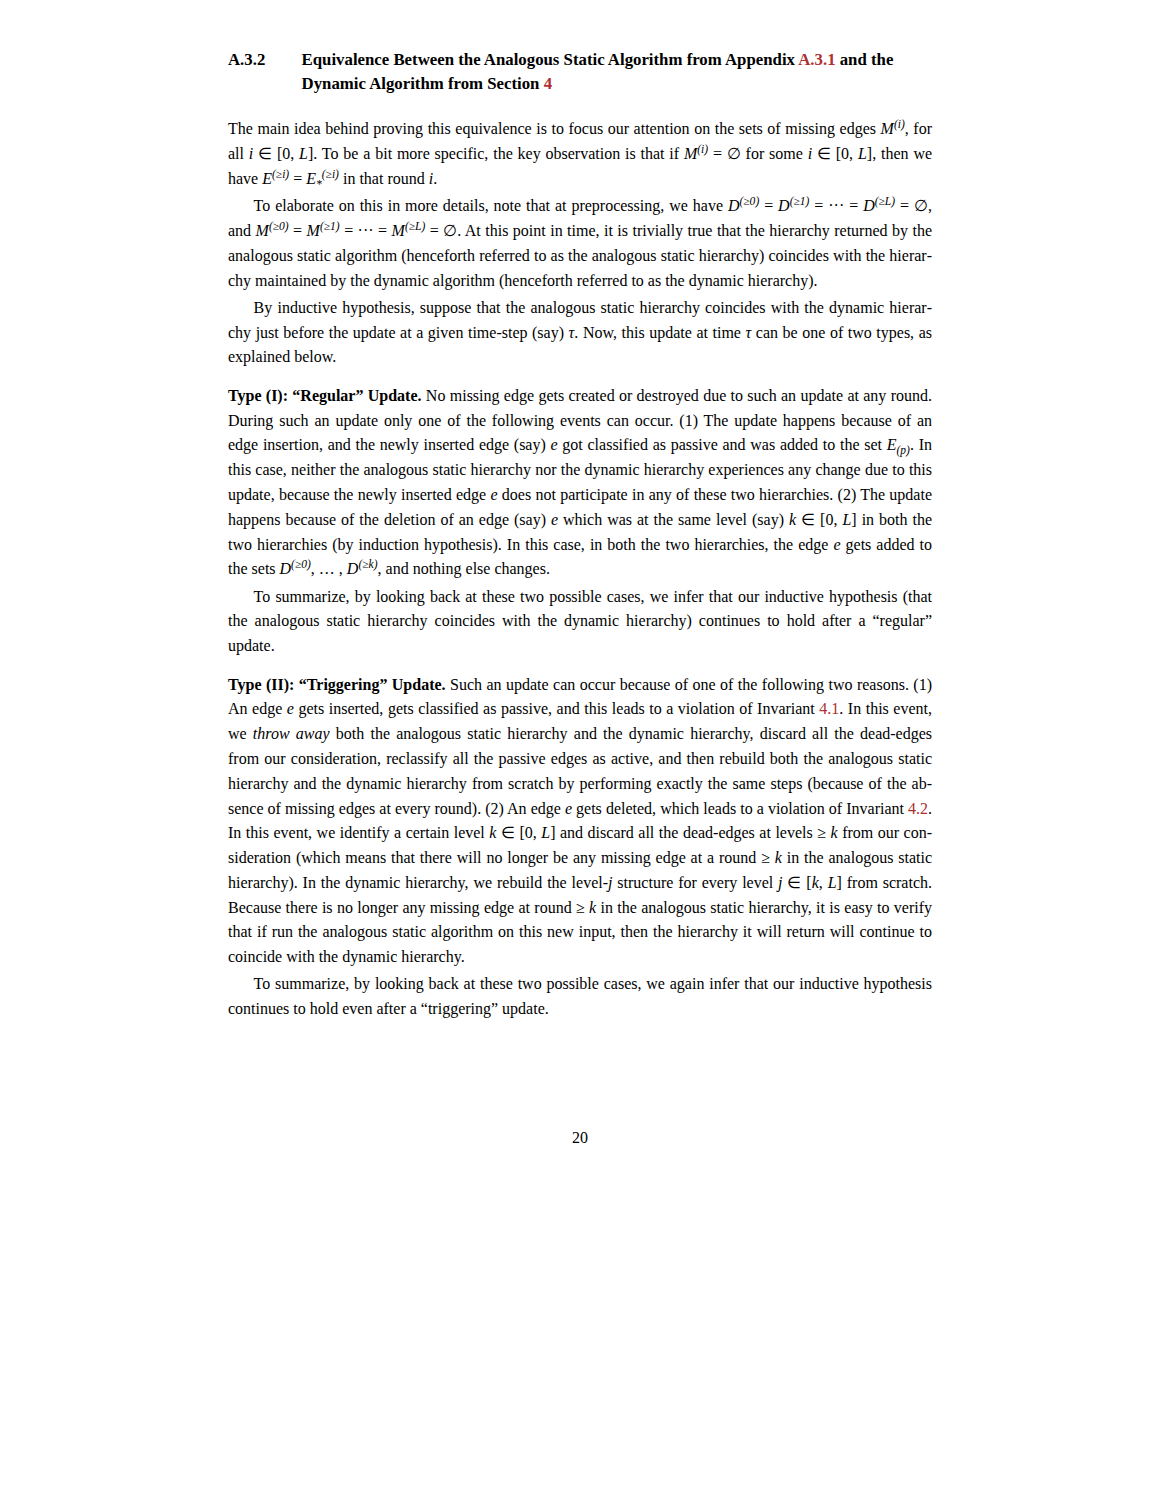A.3.2 Equivalence Between the Analogous Static Algorithm from Appendix A.3.1 and the Dynamic Algorithm from Section 4
The main idea behind proving this equivalence is to focus our attention on the sets of missing edges M(i), for all i ∈ [0, L]. To be a bit more specific, the key observation is that if M(i) = ∅ for some i ∈ [0, L], then we have E(≥i) = E*(≥i) in that round i.
To elaborate on this in more details, note that at preprocessing, we have D(≥0) = D(≥1) = ··· = D(≥L) = ∅, and M(≥0) = M(≥1) = ··· = M(≥L) = ∅. At this point in time, it is trivially true that the hierarchy returned by the analogous static algorithm (henceforth referred to as the analogous static hierarchy) coincides with the hierarchy maintained by the dynamic algorithm (henceforth referred to as the dynamic hierarchy).
By inductive hypothesis, suppose that the analogous static hierarchy coincides with the dynamic hierarchy just before the update at a given time-step (say) τ. Now, this update at time τ can be one of two types, as explained below.
Type (I): “Regular” Update. No missing edge gets created or destroyed due to such an update at any round. During such an update only one of the following events can occur. (1) The update happens because of an edge insertion, and the newly inserted edge (say) e got classified as passive and was added to the set E(p). In this case, neither the analogous static hierarchy nor the dynamic hierarchy experiences any change due to this update, because the newly inserted edge e does not participate in any of these two hierarchies. (2) The update happens because of the deletion of an edge (say) e which was at the same level (say) k ∈ [0, L] in both the two hierarchies (by induction hypothesis). In this case, in both the two hierarchies, the edge e gets added to the sets D(≥0), … , D(≥k), and nothing else changes.
To summarize, by looking back at these two possible cases, we infer that our inductive hypothesis (that the analogous static hierarchy coincides with the dynamic hierarchy) continues to hold after a “regular” update.
Type (II): “Triggering” Update. Such an update can occur because of one of the following two reasons. (1) An edge e gets inserted, gets classified as passive, and this leads to a violation of Invariant 4.1. In this event, we throw away both the analogous static hierarchy and the dynamic hierarchy, discard all the dead-edges from our consideration, reclassify all the passive edges as active, and then rebuild both the analogous static hierarchy and the dynamic hierarchy from scratch by performing exactly the same steps (because of the absence of missing edges at every round). (2) An edge e gets deleted, which leads to a violation of Invariant 4.2. In this event, we identify a certain level k ∈ [0, L] and discard all the dead-edges at levels ≥ k from our consideration (which means that there will no longer be any missing edge at a round ≥ k in the analogous static hierarchy). In the dynamic hierarchy, we rebuild the level-j structure for every level j ∈ [k, L] from scratch. Because there is no longer any missing edge at round ≥ k in the analogous static hierarchy, it is easy to verify that if run the analogous static algorithm on this new input, then the hierarchy it will return will continue to coincide with the dynamic hierarchy.
To summarize, by looking back at these two possible cases, we again infer that our inductive hypothesis continues to hold even after a “triggering” update.
20